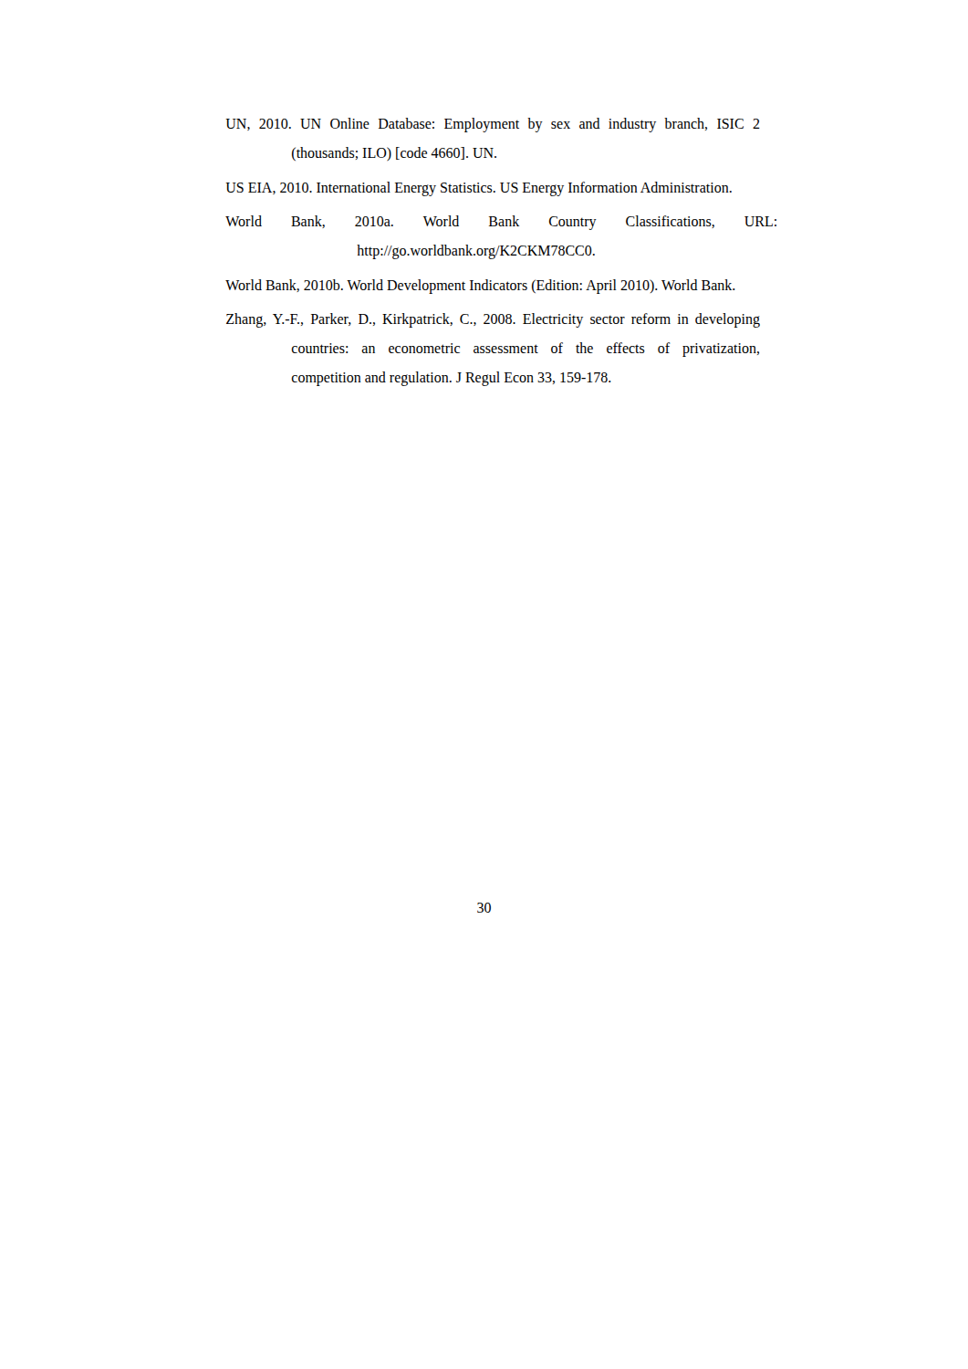UN, 2010. UN Online Database: Employment by sex and industry branch, ISIC 2 (thousands; ILO) [code 4660]. UN.
US EIA, 2010. International Energy Statistics. US Energy Information Administration.
World Bank, 2010a. World Bank Country Classifications, URL: http://go.worldbank.org/K2CKM78CC0.
World Bank, 2010b. World Development Indicators (Edition: April 2010). World Bank.
Zhang, Y.-F., Parker, D., Kirkpatrick, C., 2008. Electricity sector reform in developing countries: an econometric assessment of the effects of privatization, competition and regulation. J Regul Econ 33, 159-178.
30